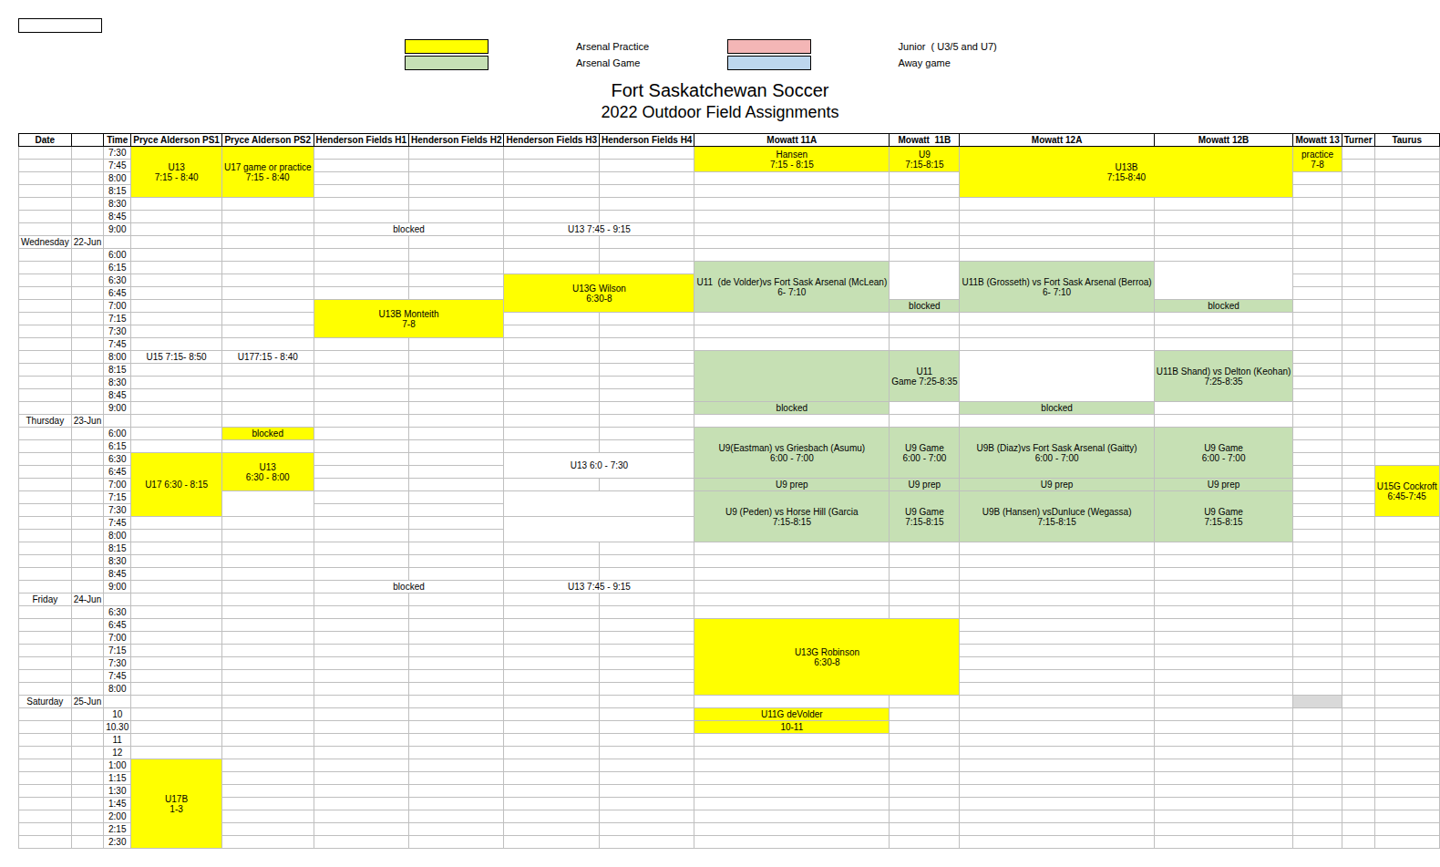| | Arsenal Practice | | Junior ( U3/5 and U7) |
| | Arsenal Game | | Away game |
Fort Saskatchewan Soccer
2022 Outdoor Field Assignments
| Date | | Time | Pryce Alderson PS1 | Pryce Alderson PS2 | Henderson Fields H1 | Henderson Fields H2 | Henderson Fields H3 | Henderson Fields H4 | Mowatt 11A | Mowatt 11B | Mowatt 12A | Mowatt 12B | Mowatt 13 | Turner | Taurus |
| --- | --- | --- | --- | --- | --- | --- | --- | --- | --- | --- | --- | --- | --- | --- | --- |
| | | 7:30 | U13 7:15 - 8:40 | U17 game or practice 7:15 - 8:40 | | | | | Hansen 7:15 - 8:15 | U9 7:15-8:15 | U13B 7:15-8:40 | practice 7-8 | | |
| | | 7:45 | | | | | | |
| | | 8:00 | | | | | | | | | |
| | | 8:15 | | | | | | | | | |
| | | 8:30 | | | | | | | | | | | | | |
| | | 8:45 | | | | | | | | | | | | | |
| | | 9:00 | | | blocked | U13 7:45 - 9:15 | | | | | | | |
| Wednesday | 22-Jun | | | | | | | | | | | | | | |
| | | 6:00 | | | | | | | | | | | | | |
| | | 6:15 | | | | | | | U11 (de Volder)vs Fort Sask Arsenal (McLean) 6- 7:10 | | U11B (Grosseth) vs Fort Sask Arsenal (Berroa) 6- 7:10 | | | | |
| | | 6:30 | | | | | U13G Wilson 6:30-8 | | | |
| | | 6:45 | | | | | | | |
| | | 7:00 | | | U13B Monteith 7-8 | blocked | blocked | | | |
| | | 7:15 | | | | | | | | | | | |
| | | 7:30 | | | | | | | | | | | |
| | | 7:45 | | | | | | | | | | | | | |
| | | 8:00 | U15 7:15- 8:50 | U177:15 - 8:40 | | | | | | U11 Game 7:25-8:35 | | U11B Shand) vs Delton (Keohan) 7:25-8:35 | | | |
| | | 8:15 | | | | | | | | | |
| | | 8:30 | | | | | | | | | |
| | | 8:45 | | | | | | | | | |
| | | 9:00 | | | | | | | blocked | | blocked | | | | |
| Thursday | 23-Jun | | | | | | | | | | | | | | |
| | | 6:00 | | blocked | | | | | U9(Eastman) vs Griesbach (Asumu) 6:00 - 7:00 | U9 Game 6:00 - 7:00 | U9B (Diaz)vs Fort Sask Arsenal (Gaitty) 6:00 - 7:00 | U9 Game 6:00 - 7:00 | | | |
| | | 6:15 | | | | | | | | | |
| | | 6:30 | U17 6:30 - 8:15 | U13 6:30 - 8:00 | | | U13 6:0 - 7:30 | | | |
| | | 6:45 | | | | | U15G Cockroft 6:45-7:45 |
| | | 7:00 | | | | | U9 prep | U9 prep | U9 prep | U9 prep | | |
| | | 7:15 | | | | | U9 (Peden) vs Horse Hill (Garcia 7:15-8:15 | U9 Game 7:15-8:15 | U9B (Hansen) vsDunluce (Wegassa) 7:15-8:15 | U9 Game 7:15-8:15 | | |
| | | 7:30 | | | | |
| | | 7:45 | | | | | | | | |
| | | 8:00 | | | | | | | |
| | | 8:15 | | | | | | | | | | | | | |
| | | 8:30 | | | | | | | | | | | | | |
| | | 8:45 | | | | | | | | | | | | | |
| | | 9:00 | | | blocked | U13 7:45 - 9:15 | | | | | | | |
| Friday | 24-Jun | | | | | | | | | | | | | | |
| | | 6:30 | | | | | | | | | | | | | |
| | | 6:45 | | | | | | | U13G Robinson 6:30-8 | | | | | |
| | | 7:00 | | | | | | | | | | | |
| | | 7:15 | | | | | | | | | | | |
| | | 7:30 | | | | | | | | | | | |
| | | 7:45 | | | | | | | | | | | |
| | | 8:00 | | | | | | | | | | | |
| Saturday | 25-Jun | | | | | | | | | | | | | | |
| | | 10 | | | | | | | U11G deVolder | | | | | | |
| | | 10.30 | | | | | | | 10-11 | | | | | | |
| | | 11 | | | | | | | | | | | | | |
| | | 12 | | | | | | | | | | | | | |
| | | 1:00 | U17B 1-3 | | | | | | | | | | | | |
| | | 1:15 | | | | | | | | | | | | |
| | | 1:30 | | | | | | | | | | | | |
| | | 1:45 | | | | | | | | | | | | |
| | | 2:00 | | | | | | | | | | | | |
| | | 2:15 | | | | | | | | | | | | |
| | | 2:30 | | | | | | | | | | | | |